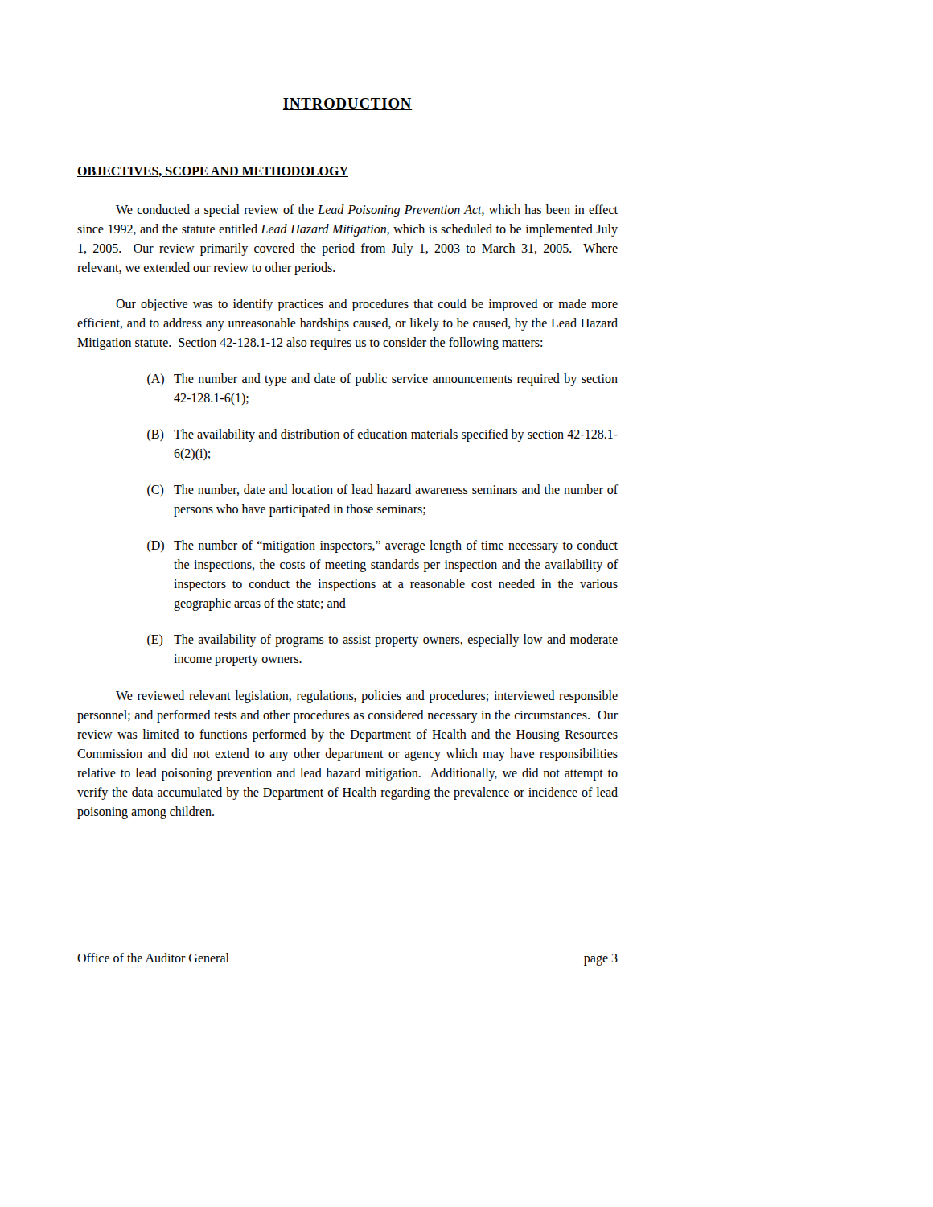INTRODUCTION
OBJECTIVES, SCOPE AND METHODOLOGY
We conducted a special review of the Lead Poisoning Prevention Act, which has been in effect since 1992, and the statute entitled Lead Hazard Mitigation, which is scheduled to be implemented July 1, 2005. Our review primarily covered the period from July 1, 2003 to March 31, 2005. Where relevant, we extended our review to other periods.
Our objective was to identify practices and procedures that could be improved or made more efficient, and to address any unreasonable hardships caused, or likely to be caused, by the Lead Hazard Mitigation statute. Section 42-128.1-12 also requires us to consider the following matters:
(A) The number and type and date of public service announcements required by section 42-128.1-6(1);
(B) The availability and distribution of education materials specified by section 42-128.1-6(2)(i);
(C) The number, date and location of lead hazard awareness seminars and the number of persons who have participated in those seminars;
(D) The number of “mitigation inspectors,” average length of time necessary to conduct the inspections, the costs of meeting standards per inspection and the availability of inspectors to conduct the inspections at a reasonable cost needed in the various geographic areas of the state; and
(E) The availability of programs to assist property owners, especially low and moderate income property owners.
We reviewed relevant legislation, regulations, policies and procedures; interviewed responsible personnel; and performed tests and other procedures as considered necessary in the circumstances. Our review was limited to functions performed by the Department of Health and the Housing Resources Commission and did not extend to any other department or agency which may have responsibilities relative to lead poisoning prevention and lead hazard mitigation. Additionally, we did not attempt to verify the data accumulated by the Department of Health regarding the prevalence or incidence of lead poisoning among children.
Office of the Auditor General page 3